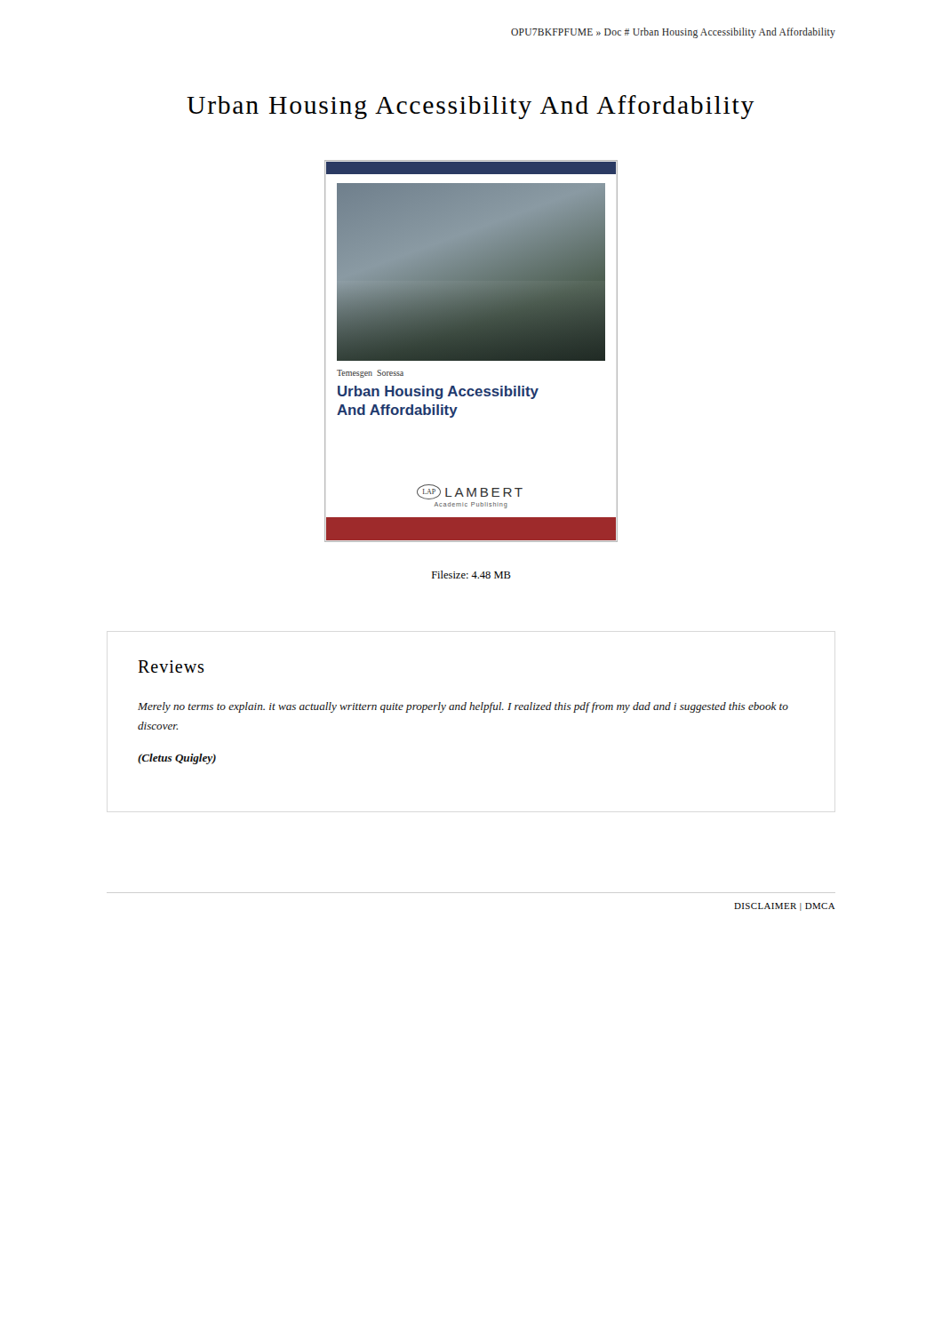OPU7BKFPFUME » Doc # Urban Housing Accessibility And Affordability
Urban Housing Accessibility And Affordability
Temesgen Soressa
Urban Housing Accessibility
And Affordability
LAP LAMBERT Academic Publishing
Filesize: 4.48 MB
Reviews
Merely no terms to explain. it was actually writtern quite properly and helpful. I realized this pdf from my dad and i suggested this ebook to discover.
(Cletus Quigley)
DISCLAIMER | DMCA